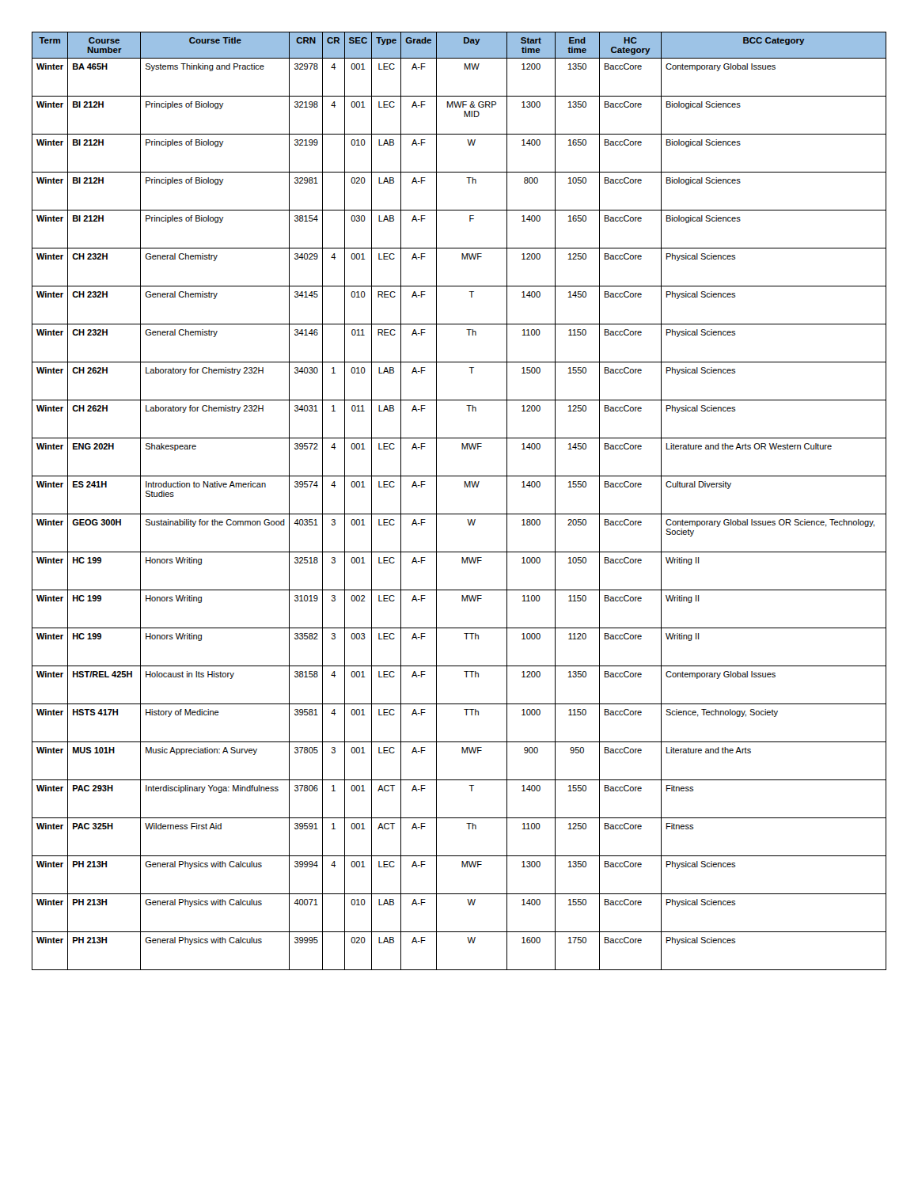| Term | Course Number | Course Title | CRN | CR | SEC | Type | Grade | Day | Start time | End time | HC Category | BCC Category |
| --- | --- | --- | --- | --- | --- | --- | --- | --- | --- | --- | --- | --- |
| Winter | BA 465H | Systems Thinking and Practice | 32978 | 4 | 001 | LEC | A-F | MW | 1200 | 1350 | BaccCore | Contemporary Global Issues |
| Winter | BI 212H | Principles of Biology | 32198 | 4 | 001 | LEC | A-F | MWF & GRP MID | 1300 | 1350 | BaccCore | Biological Sciences |
| Winter | BI 212H | Principles of Biology | 32199 | | 010 | LAB | A-F | W | 1400 | 1650 | BaccCore | Biological Sciences |
| Winter | BI 212H | Principles of Biology | 32981 | | 020 | LAB | A-F | Th | 800 | 1050 | BaccCore | Biological Sciences |
| Winter | BI 212H | Principles of Biology | 38154 | | 030 | LAB | A-F | F | 1400 | 1650 | BaccCore | Biological Sciences |
| Winter | CH 232H | General Chemistry | 34029 | 4 | 001 | LEC | A-F | MWF | 1200 | 1250 | BaccCore | Physical Sciences |
| Winter | CH 232H | General Chemistry | 34145 | | 010 | REC | A-F | T | 1400 | 1450 | BaccCore | Physical Sciences |
| Winter | CH 232H | General Chemistry | 34146 | | 011 | REC | A-F | Th | 1100 | 1150 | BaccCore | Physical Sciences |
| Winter | CH 262H | Laboratory for Chemistry 232H | 34030 | 1 | 010 | LAB | A-F | T | 1500 | 1550 | BaccCore | Physical Sciences |
| Winter | CH 262H | Laboratory for Chemistry 232H | 34031 | 1 | 011 | LAB | A-F | Th | 1200 | 1250 | BaccCore | Physical Sciences |
| Winter | ENG 202H | Shakespeare | 39572 | 4 | 001 | LEC | A-F | MWF | 1400 | 1450 | BaccCore | Literature and the Arts OR Western Culture |
| Winter | ES 241H | Introduction to Native American Studies | 39574 | 4 | 001 | LEC | A-F | MW | 1400 | 1550 | BaccCore | Cultural Diversity |
| Winter | GEOG 300H | Sustainability for the Common Good | 40351 | 3 | 001 | LEC | A-F | W | 1800 | 2050 | BaccCore | Contemporary Global Issues OR Science, Technology, Society |
| Winter | HC 199 | Honors Writing | 32518 | 3 | 001 | LEC | A-F | MWF | 1000 | 1050 | BaccCore | Writing II |
| Winter | HC 199 | Honors Writing | 31019 | 3 | 002 | LEC | A-F | MWF | 1100 | 1150 | BaccCore | Writing II |
| Winter | HC 199 | Honors Writing | 33582 | 3 | 003 | LEC | A-F | TTh | 1000 | 1120 | BaccCore | Writing II |
| Winter | HST/REL 425H | Holocaust in Its History | 38158 | 4 | 001 | LEC | A-F | TTh | 1200 | 1350 | BaccCore | Contemporary Global Issues |
| Winter | HSTS 417H | History of Medicine | 39581 | 4 | 001 | LEC | A-F | TTh | 1000 | 1150 | BaccCore | Science, Technology, Society |
| Winter | MUS 101H | Music Appreciation: A Survey | 37805 | 3 | 001 | LEC | A-F | MWF | 900 | 950 | BaccCore | Literature and the Arts |
| Winter | PAC 293H | Interdisciplinary Yoga: Mindfulness | 37806 | 1 | 001 | ACT | A-F | T | 1400 | 1550 | BaccCore | Fitness |
| Winter | PAC 325H | Wilderness First Aid | 39591 | 1 | 001 | ACT | A-F | Th | 1100 | 1250 | BaccCore | Fitness |
| Winter | PH 213H | General Physics with Calculus | 39994 | 4 | 001 | LEC | A-F | MWF | 1300 | 1350 | BaccCore | Physical Sciences |
| Winter | PH 213H | General Physics with Calculus | 40071 | | 010 | LAB | A-F | W | 1400 | 1550 | BaccCore | Physical Sciences |
| Winter | PH 213H | General Physics with Calculus | 39995 | | 020 | LAB | A-F | W | 1600 | 1750 | BaccCore | Physical Sciences |